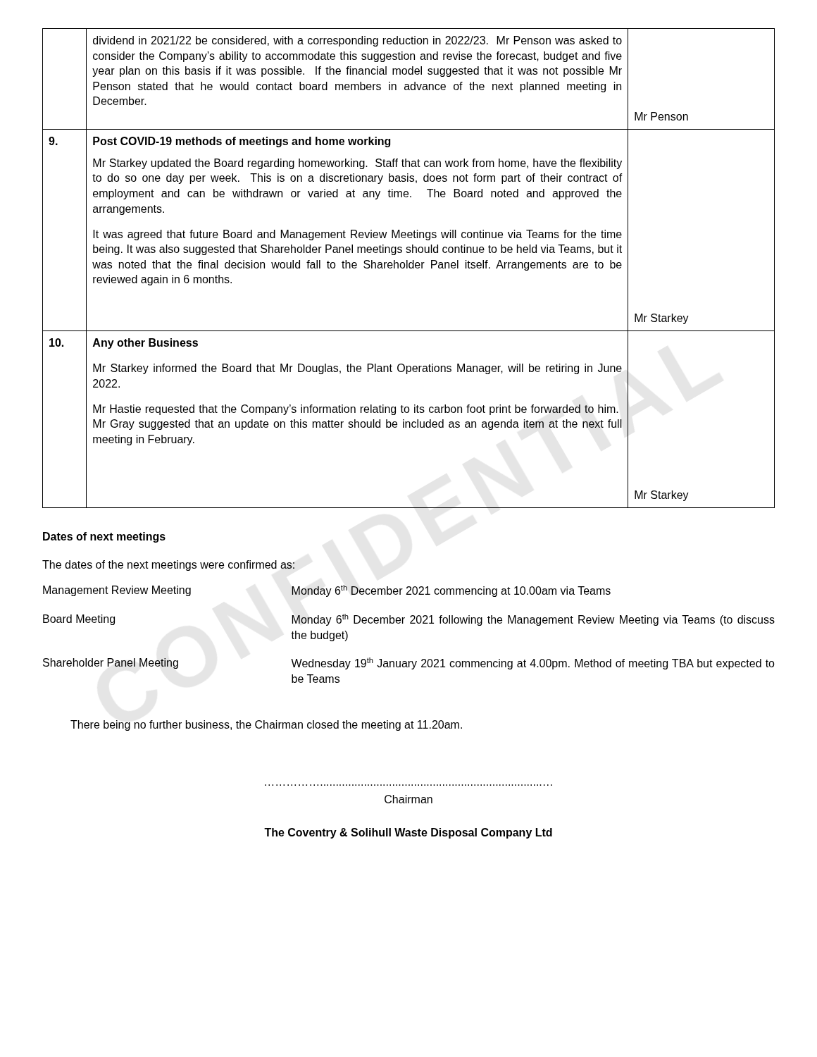CONFIDENTIAL
| | dividend in 2021/22 be considered, with a corresponding reduction in 2022/23. Mr Penson was asked to consider the Company’s ability to accommodate this suggestion and revise the forecast, budget and five year plan on this basis if it was possible. If the financial model suggested that it was not possible Mr Penson stated that he would contact board members in advance of the next planned meeting in December. | Mr Penson |
| 9. | Post COVID-19 methods of meetings and home working Mr Starkey updated the Board regarding homeworking. Staff that can work from home, have the flexibility to do so one day per week. This is on a discretionary basis, does not form part of their contract of employment and can be withdrawn or varied at any time. The Board noted and approved the arrangements. It was agreed that future Board and Management Review Meetings will continue via Teams for the time being. It was also suggested that Shareholder Panel meetings should continue to be held via Teams, but it was noted that the final decision would fall to the Shareholder Panel itself. Arrangements are to be reviewed again in 6 months. | Mr Starkey |
| 10. | Any other Business Mr Starkey informed the Board that Mr Douglas, the Plant Operations Manager, will be retiring in June 2022. Mr Hastie requested that the Company’s information relating to its carbon foot print be forwarded to him. Mr Gray suggested that an update on this matter should be included as an agenda item at the next full meeting in February. | Mr Starkey |
Dates of next meetings
The dates of the next meetings were confirmed as:
| Management Review Meeting | Monday 6 th December 2021 commencing at 10.00am via Teams |
| Board Meeting | Monday 6 th December 2021 following the Management Review Meeting via Teams (to discuss the budget) |
| Shareholder Panel Meeting | Wednesday 19 th January 2021 commencing at 4.00pm. Method of meeting TBA but expected to be Teams |
There being no further business, the Chairman closed the meeting at 11.20am.
…………….......................................................................…
Chairman
The Coventry & Solihull Waste Disposal Company Ltd